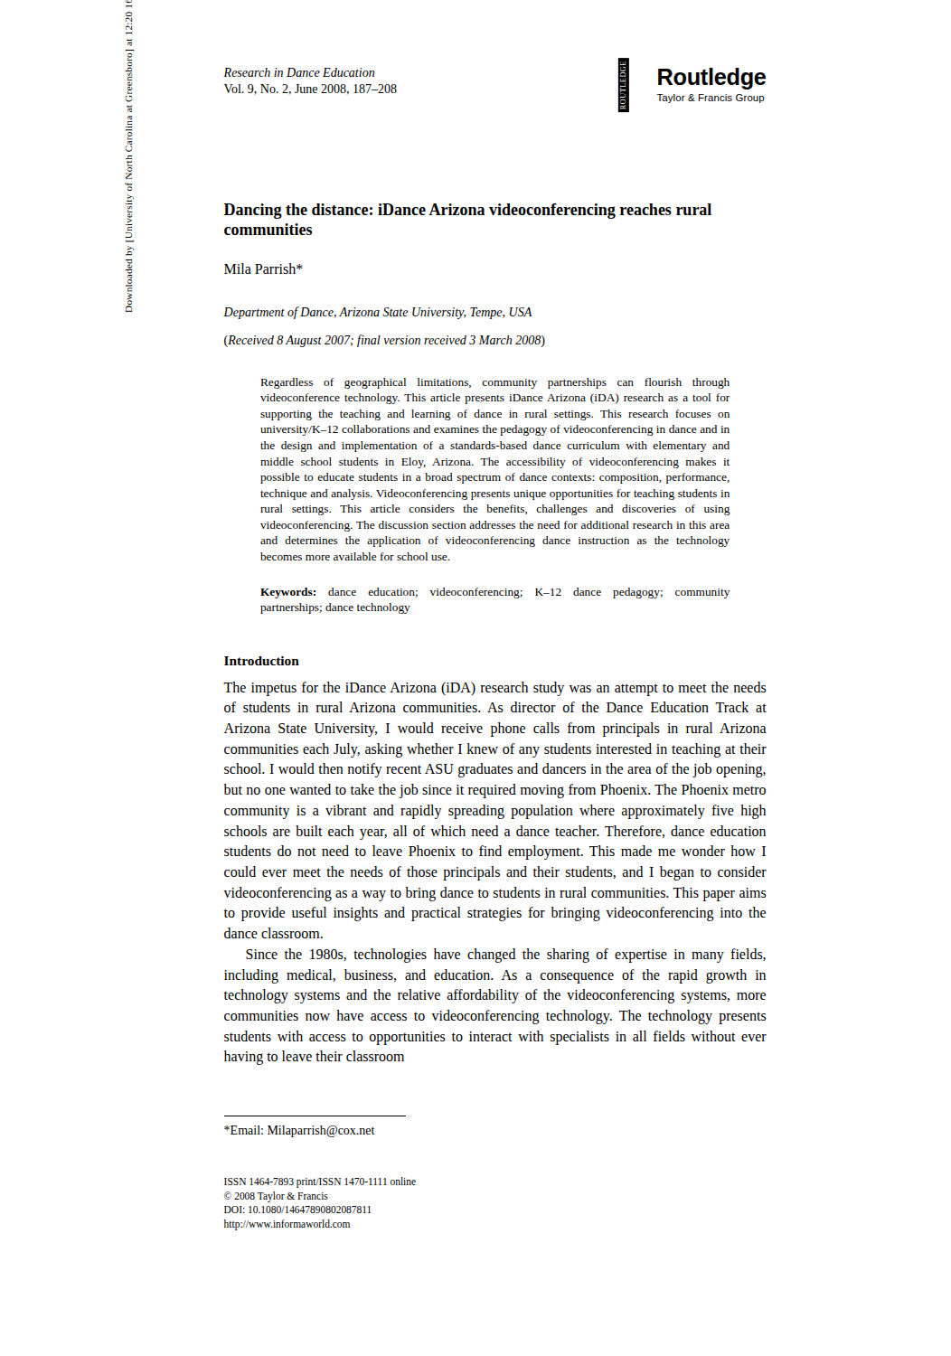Downloaded by [University of North Carolina at Greensboro] at 12:20 16 June 2016
Research in Dance Education
Vol. 9, No. 2, June 2008, 187–208
ROUTLEDGE Routledge
Taylor & Francis Group
Dancing the distance: iDance Arizona videoconferencing reaches rural communities
Mila Parrish*
Department of Dance, Arizona State University, Tempe, USA
(Received 8 August 2007; final version received 3 March 2008)
Regardless of geographical limitations, community partnerships can flourish through videoconference technology. This article presents iDance Arizona (iDA) research as a tool for supporting the teaching and learning of dance in rural settings. This research focuses on university/K–12 collaborations and examines the pedagogy of videoconferencing in dance and in the design and implementation of a standards-based dance curriculum with elementary and middle school students in Eloy, Arizona. The accessibility of videoconferencing makes it possible to educate students in a broad spectrum of dance contexts: composition, performance, technique and analysis. Videoconferencing presents unique opportunities for teaching students in rural settings. This article considers the benefits, challenges and discoveries of using videoconferencing. The discussion section addresses the need for additional research in this area and determines the application of videoconferencing dance instruction as the technology becomes more available for school use.
Keywords: dance education; videoconferencing; K–12 dance pedagogy; community partnerships; dance technology
Introduction
The impetus for the iDance Arizona (iDA) research study was an attempt to meet the needs of students in rural Arizona communities. As director of the Dance Education Track at Arizona State University, I would receive phone calls from principals in rural Arizona communities each July, asking whether I knew of any students interested in teaching at their school. I would then notify recent ASU graduates and dancers in the area of the job opening, but no one wanted to take the job since it required moving from Phoenix. The Phoenix metro community is a vibrant and rapidly spreading population where approximately five high schools are built each year, all of which need a dance teacher. Therefore, dance education students do not need to leave Phoenix to find employment. This made me wonder how I could ever meet the needs of those principals and their students, and I began to consider videoconferencing as a way to bring dance to students in rural communities. This paper aims to provide useful insights and practical strategies for bringing videoconferencing into the dance classroom.
Since the 1980s, technologies have changed the sharing of expertise in many fields, including medical, business, and education. As a consequence of the rapid growth in technology systems and the relative affordability of the videoconferencing systems, more communities now have access to videoconferencing technology. The technology presents students with access to opportunities to interact with specialists in all fields without ever having to leave their classroom
*Email: Milaparrish@cox.net
ISSN 1464-7893 print/ISSN 1470-1111 online
© 2008 Taylor & Francis
DOI: 10.1080/14647890802087811
http://www.informaworld.com